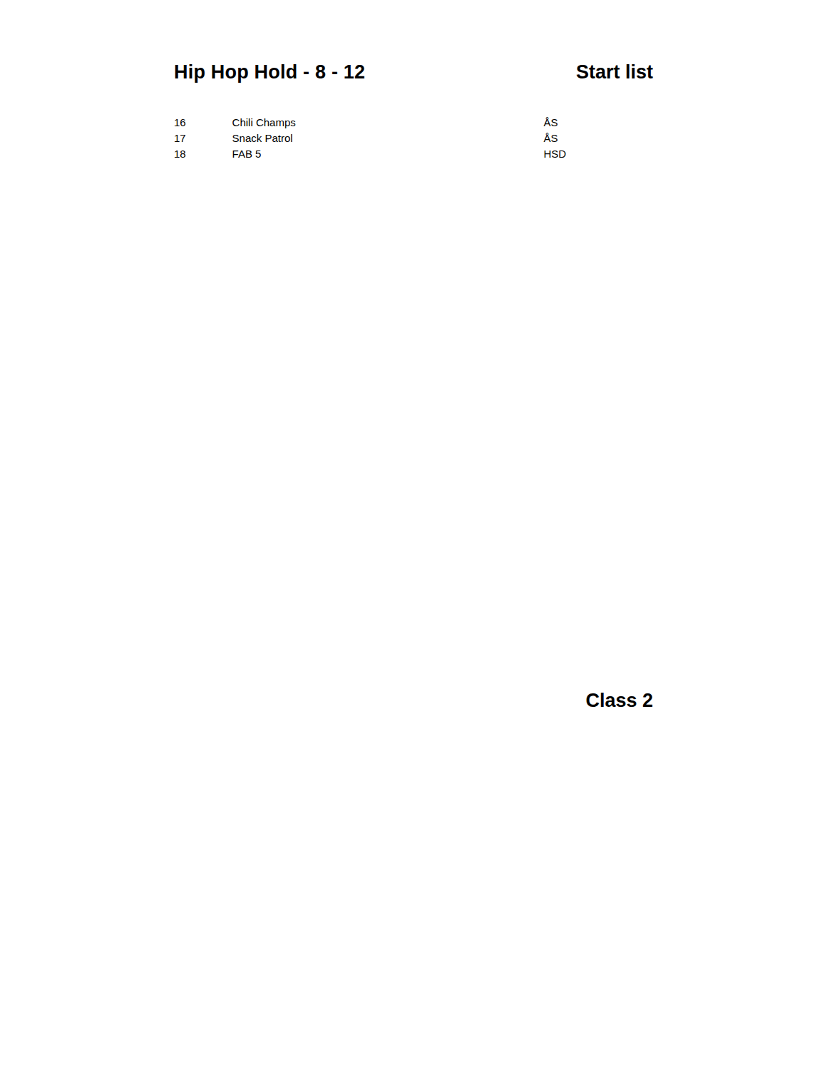Hip Hop Hold - 8 - 12
Start list
| 16 | Chili Champs | ÅS |
| 17 | Snack Patrol | ÅS |
| 18 | FAB 5 | HSD |
Class 2